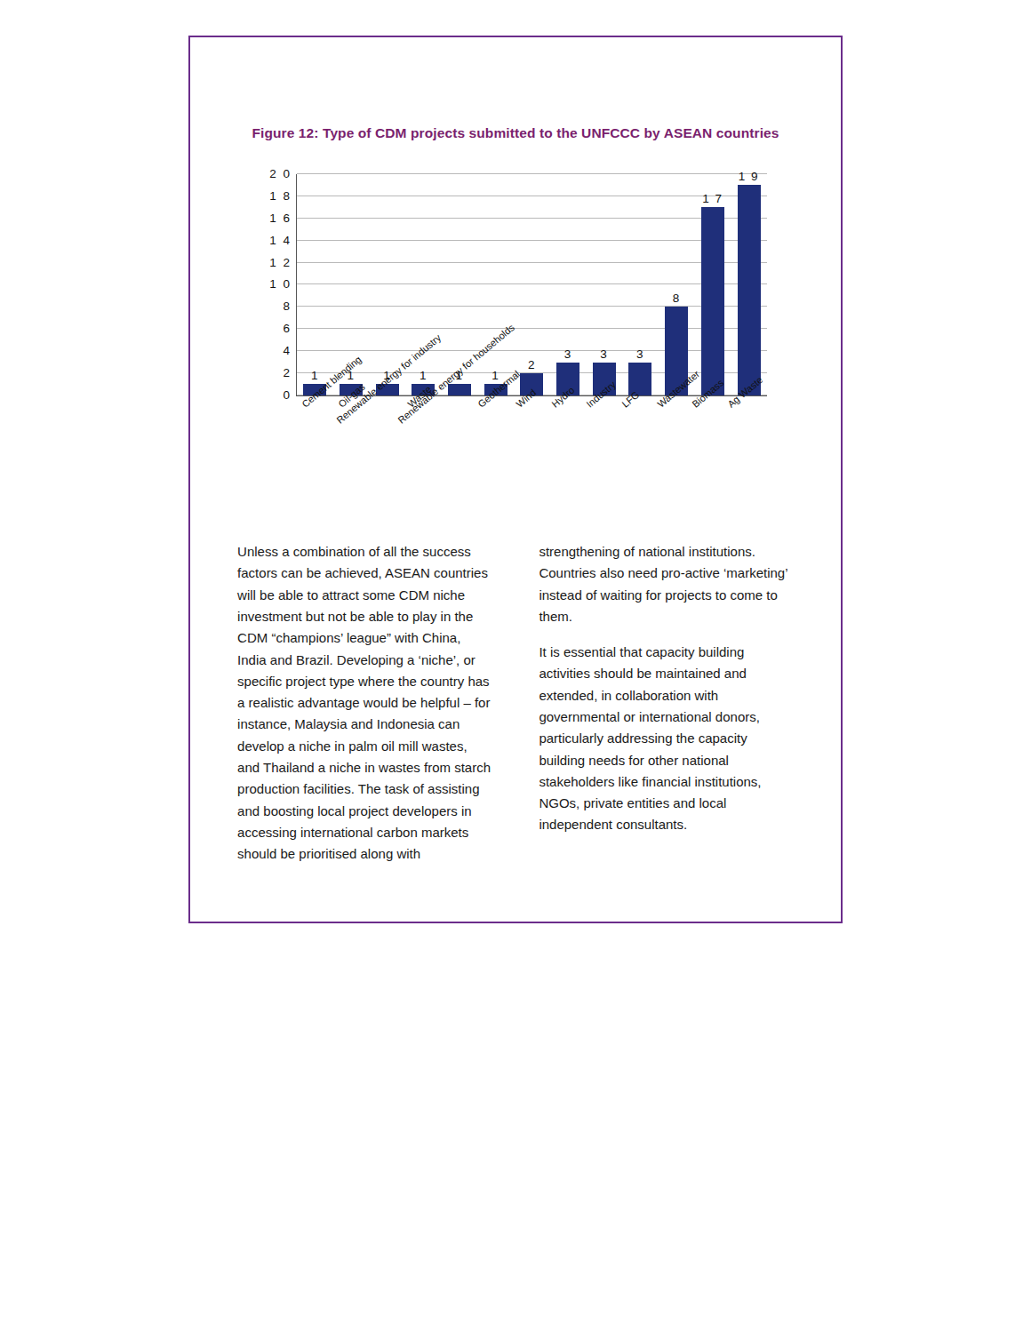Figure 12: Type of CDM projects submitted to the UNFCCC by ASEAN countries
2 0
1 8
1 6
1 4
1 2
1 0
8
6
4
2
0
1
1
1
1
1
1
2
3
3
3
8
1 7
1 9
Cement blending Oil-gas Renewable energy for industry Waste Renewable energy for households Geothermal Wind Hydro Industry LFG Wastewater Biomass Ag Waste
Unless a combination of all the success factors can be achieved, ASEAN countries will be able to attract some CDM niche investment but not be able to play in the CDM “champions’ league” with China, India and Brazil. Developing a ‘niche’, or specific project type where the country has a realistic advantage would be helpful – for instance, Malaysia and Indonesia can develop a niche in palm oil mill wastes, and Thailand a niche in wastes from starch production facilities. The task of assisting and boosting local project developers in accessing international carbon markets should be prioritised along with
strengthening of national institutions. Countries also need pro-active ‘marketing’ instead of waiting for projects to come to them.
It is essential that capacity building activities should be maintained and extended, in collaboration with governmental or international donors, particularly addressing the capacity building needs for other national stakeholders like financial institutions, NGOs, private entities and local independent consultants.